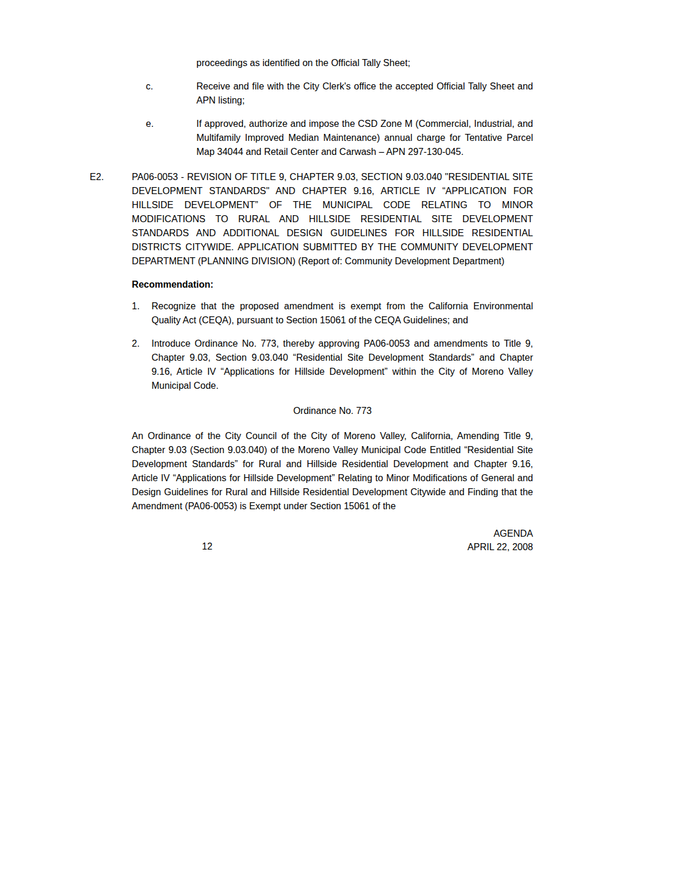proceedings as identified on the Official Tally Sheet;
c.
Receive and file with the City Clerk's office the accepted Official Tally Sheet and APN listing;
e.
If approved, authorize and impose the CSD Zone M (Commercial, Industrial, and Multifamily Improved Median Maintenance) annual charge for Tentative Parcel Map 34044 and Retail Center and Carwash – APN 297-130-045.
E2.
PA06-0053 - REVISION OF TITLE 9, CHAPTER 9.03, SECTION 9.03.040 "RESIDENTIAL SITE DEVELOPMENT STANDARDS" AND CHAPTER 9.16, ARTICLE IV “APPLICATION FOR HILLSIDE DEVELOPMENT” OF THE MUNICIPAL CODE RELATING TO MINOR MODIFICATIONS TO RURAL AND HILLSIDE RESIDENTIAL SITE DEVELOPMENT STANDARDS AND ADDITIONAL DESIGN GUIDELINES FOR HILLSIDE RESIDENTIAL DISTRICTS CITYWIDE. APPLICATION SUBMITTED BY THE COMMUNITY DEVELOPMENT DEPARTMENT (PLANNING DIVISION) (Report of: Community Development Department)
Recommendation:
1.
Recognize that the proposed amendment is exempt from the California Environmental Quality Act (CEQA), pursuant to Section 15061 of the CEQA Guidelines; and
2.
Introduce Ordinance No. 773, thereby approving PA06-0053 and amendments to Title 9, Chapter 9.03, Section 9.03.040 “Residential Site Development Standards” and Chapter 9.16, Article IV “Applications for Hillside Development” within the City of Moreno Valley Municipal Code.
Ordinance No. 773
An Ordinance of the City Council of the City of Moreno Valley, California, Amending Title 9, Chapter 9.03 (Section 9.03.040) of the Moreno Valley Municipal Code Entitled “Residential Site Development Standards” for Rural and Hillside Residential Development and Chapter 9.16, Article IV “Applications for Hillside Development” Relating to Minor Modifications of General and Design Guidelines for Rural and Hillside Residential Development Citywide and Finding that the Amendment (PA06-0053) is Exempt under Section 15061 of the
12
AGENDA
APRIL 22, 2008